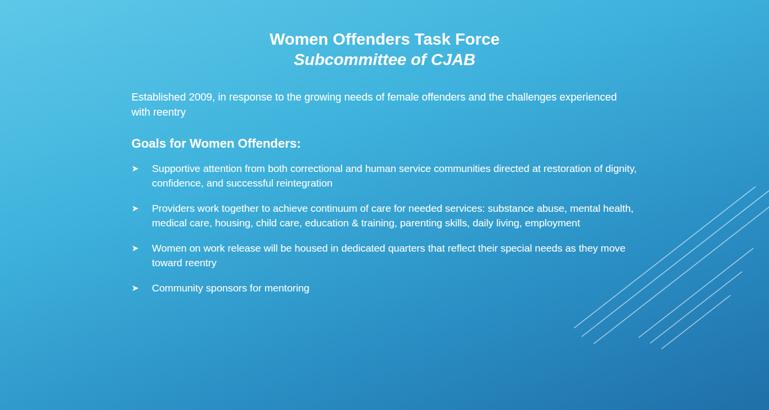Women Offenders Task Force Subcommittee of CJAB
Established 2009, in response to the growing needs of female offenders and the challenges experienced with reentry
Goals for Women Offenders:
Supportive attention from both correctional and human service communities directed at restoration of dignity, confidence, and successful reintegration
Providers work together to achieve continuum of care for needed services: substance abuse, mental health, medical care, housing, child care, education & training, parenting skills, daily living, employment
Women on work release will be housed in dedicated quarters that reflect their special needs as they move toward reentry
Community sponsors for mentoring